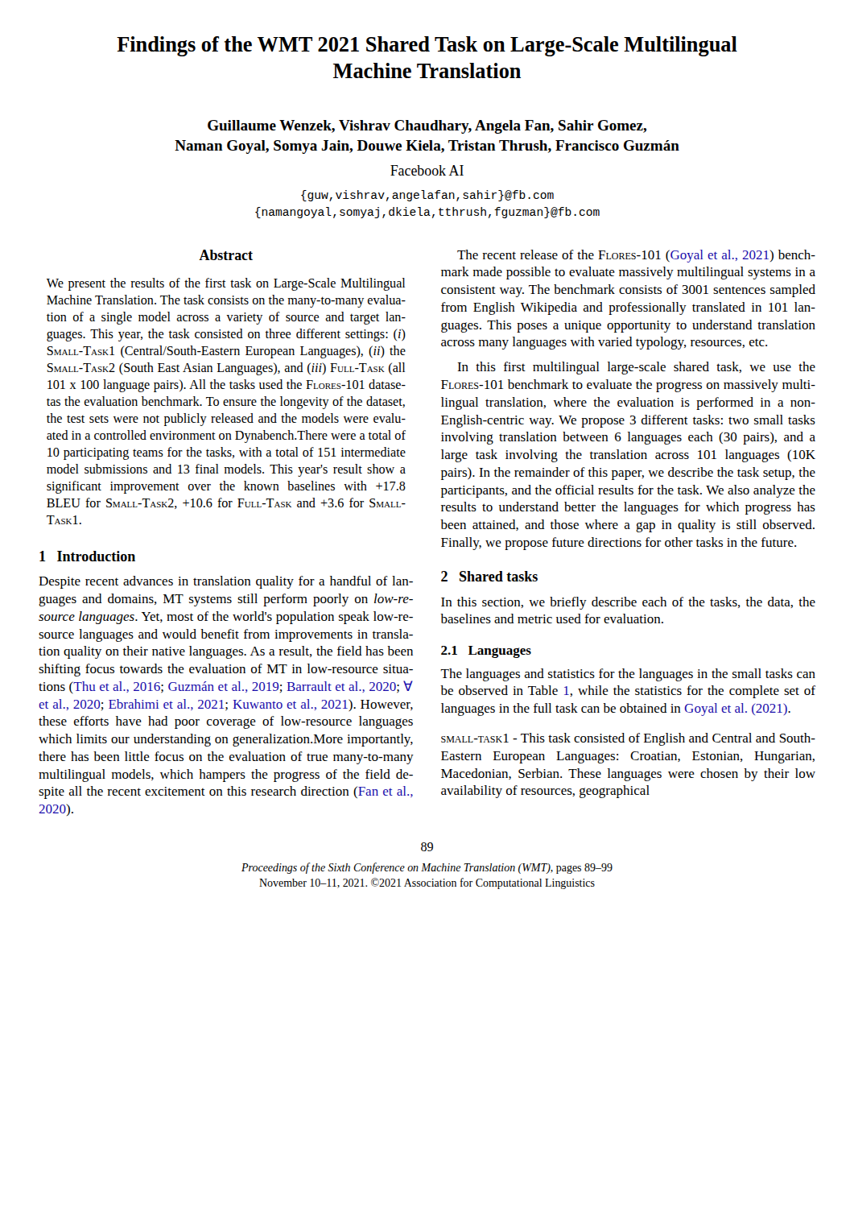Findings of the WMT 2021 Shared Task on Large-Scale Multilingual
Machine Translation
Guillaume Wenzek, Vishrav Chaudhary, Angela Fan, Sahir Gomez,
Naman Goyal, Somya Jain, Douwe Kiela, Tristan Thrush, Francisco Guzmán
Facebook AI
{guw,vishrav,angelafan,sahir}@fb.com
{namangoyal,somyaj,dkiela,tthrush,fguzman}@fb.com
Abstract
We present the results of the first task on Large-Scale Multilingual Machine Translation. The task consists on the many-to-many evaluation of a single model across a variety of source and target languages. This year, the task consisted on three different settings: (i) Small-Task1 (Central/South-Eastern European Languages), (ii) the Small-Task2 (South East Asian Languages), and (iii) Full-Task (all 101 x 100 language pairs). All the tasks used the Flores-101 datasetas the evaluation benchmark. To ensure the longevity of the dataset, the test sets were not publicly released and the models were evaluated in a controlled environment on Dynabench.There were a total of 10 participating teams for the tasks, with a total of 151 intermediate model submissions and 13 final models. This year's result show a significant improvement over the known baselines with +17.8 BLEU for Small-Task2, +10.6 for Full-Task and +3.6 for Small-Task1.
1 Introduction
Despite recent advances in translation quality for a handful of languages and domains, MT systems still perform poorly on low-resource languages. Yet, most of the world's population speak low-resource languages and would benefit from improvements in translation quality on their native languages. As a result, the field has been shifting focus towards the evaluation of MT in low-resource situations (Thu et al., 2016; Guzmán et al., 2019; Barrault et al., 2020; ∀ et al., 2020; Ebrahimi et al., 2021; Kuwanto et al., 2021). However, these efforts have had poor coverage of low-resource languages which limits our understanding on generalization.More importantly, there has been little focus on the evaluation of true many-to-many multilingual models, which hampers the progress of the field despite all the recent excitement on this research direction (Fan et al., 2020).
The recent release of the Flores-101 (Goyal et al., 2021) benchmark made possible to evaluate massively multilingual systems in a consistent way. The benchmark consists of 3001 sentences sampled from English Wikipedia and professionally translated in 101 languages. This poses a unique opportunity to understand translation across many languages with varied typology, resources, etc.
In this first multilingual large-scale shared task, we use the Flores-101 benchmark to evaluate the progress on massively multilingual translation, where the evaluation is performed in a non-English-centric way. We propose 3 different tasks: two small tasks involving translation between 6 languages each (30 pairs), and a large task involving the translation across 101 languages (10K pairs). In the remainder of this paper, we describe the task setup, the participants, and the official results for the task. We also analyze the results to understand better the languages for which progress has been attained, and those where a gap in quality is still observed. Finally, we propose future directions for other tasks in the future.
2 Shared tasks
In this section, we briefly describe each of the tasks, the data, the baselines and metric used for evaluation.
2.1 Languages
The languages and statistics for the languages in the small tasks can be observed in Table 1, while the statistics for the complete set of languages in the full task can be obtained in Goyal et al. (2021).
small-task1 - This task consisted of English and Central and South-Eastern European Languages: Croatian, Estonian, Hungarian, Macedonian, Serbian. These languages were chosen by their low availability of resources, geographical
89
Proceedings of the Sixth Conference on Machine Translation (WMT), pages 89–99
November 10–11, 2021. ©2021 Association for Computational Linguistics